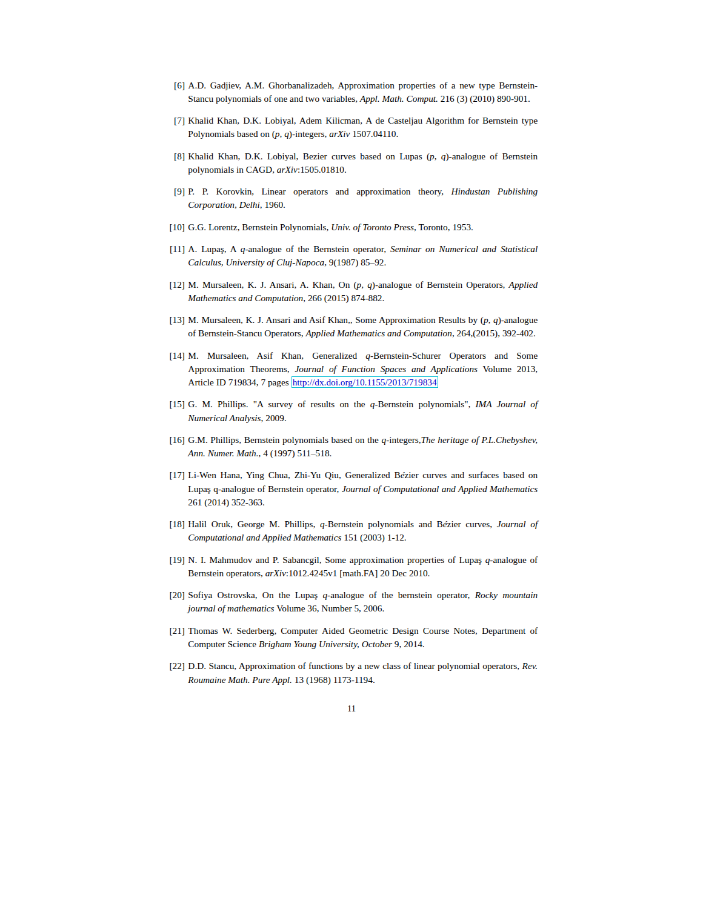[6] A.D. Gadjiev, A.M. Ghorbanalizadeh, Approximation properties of a new type Bernstein-Stancu polynomials of one and two variables, Appl. Math. Comput. 216 (3) (2010) 890-901.
[7] Khalid Khan, D.K. Lobiyal, Adem Kilicman, A de Casteljau Algorithm for Bernstein type Polynomials based on (p, q)-integers, arXiv 1507.04110.
[8] Khalid Khan, D.K. Lobiyal, Bezier curves based on Lupas (p, q)-analogue of Bernstein polynomials in CAGD, arXiv:1505.01810.
[9] P. P. Korovkin, Linear operators and approximation theory, Hindustan Publishing Corporation, Delhi, 1960.
[10] G.G. Lorentz, Bernstein Polynomials, Univ. of Toronto Press, Toronto, 1953.
[11] A. Lupaş, A q-analogue of the Bernstein operator, Seminar on Numerical and Statistical Calculus, University of Cluj-Napoca, 9(1987) 85–92.
[12] M. Mursaleen, K. J. Ansari, A. Khan, On (p, q)-analogue of Bernstein Operators, Applied Mathematics and Computation, 266 (2015) 874-882.
[13] M. Mursaleen, K. J. Ansari and Asif Khan,, Some Approximation Results by (p, q)-analogue of Bernstein-Stancu Operators, Applied Mathematics and Computation, 264,(2015), 392-402.
[14] M. Mursaleen, Asif Khan, Generalized q-Bernstein-Schurer Operators and Some Approximation Theorems, Journal of Function Spaces and Applications Volume 2013, Article ID 719834, 7 pages http://dx.doi.org/10.1155/2013/719834
[15] G. M. Phillips. "A survey of results on the q-Bernstein polynomials", IMA Journal of Numerical Analysis, 2009.
[16] G.M. Phillips, Bernstein polynomials based on the q-integers,The heritage of P.L.Chebyshev, Ann. Numer. Math., 4 (1997) 511–518.
[17] Li-Wen Hana, Ying Chua, Zhi-Yu Qiu, Generalized Bézier curves and surfaces based on Lupaş q-analogue of Bernstein operator, Journal of Computational and Applied Mathematics 261 (2014) 352-363.
[18] Halil Oruk, George M. Phillips, q-Bernstein polynomials and Bézier curves, Journal of Computational and Applied Mathematics 151 (2003) 1-12.
[19] N. I. Mahmudov and P. Sabancgil, Some approximation properties of Lupaş q-analogue of Bernstein operators, arXiv:1012.4245v1 [math.FA] 20 Dec 2010.
[20] Sofiya Ostrovska, On the Lupaş q-analogue of the bernstein operator, Rocky mountain journal of mathematics Volume 36, Number 5, 2006.
[21] Thomas W. Sederberg, Computer Aided Geometric Design Course Notes, Department of Computer Science Brigham Young University, October 9, 2014.
[22] D.D. Stancu, Approximation of functions by a new class of linear polynomial operators, Rev. Roumaine Math. Pure Appl. 13 (1968) 1173-1194.
11